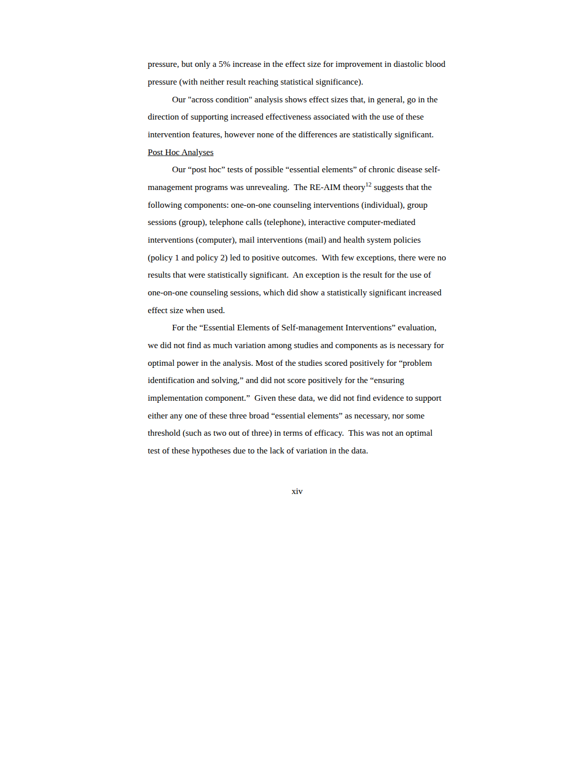pressure, but only a 5% increase in the effect size for improvement in diastolic blood pressure (with neither result reaching statistical significance).
Our "across condition" analysis shows effect sizes that, in general, go in the direction of supporting increased effectiveness associated with the use of these intervention features, however none of the differences are statistically significant.
Post Hoc Analyses
Our “post hoc” tests of possible “essential elements” of chronic disease self-management programs was unrevealing. The RE-AIM theory12 suggests that the following components: one-on-one counseling interventions (individual), group sessions (group), telephone calls (telephone), interactive computer-mediated interventions (computer), mail interventions (mail) and health system policies (policy 1 and policy 2) led to positive outcomes. With few exceptions, there were no results that were statistically significant. An exception is the result for the use of one-on-one counseling sessions, which did show a statistically significant increased effect size when used.
For the “Essential Elements of Self-management Interventions” evaluation, we did not find as much variation among studies and components as is necessary for optimal power in the analysis. Most of the studies scored positively for “problem identification and solving,” and did not score positively for the “ensuring implementation component.” Given these data, we did not find evidence to support either any one of these three broad “essential elements” as necessary, nor some threshold (such as two out of three) in terms of efficacy. This was not an optimal test of these hypotheses due to the lack of variation in the data.
xiv